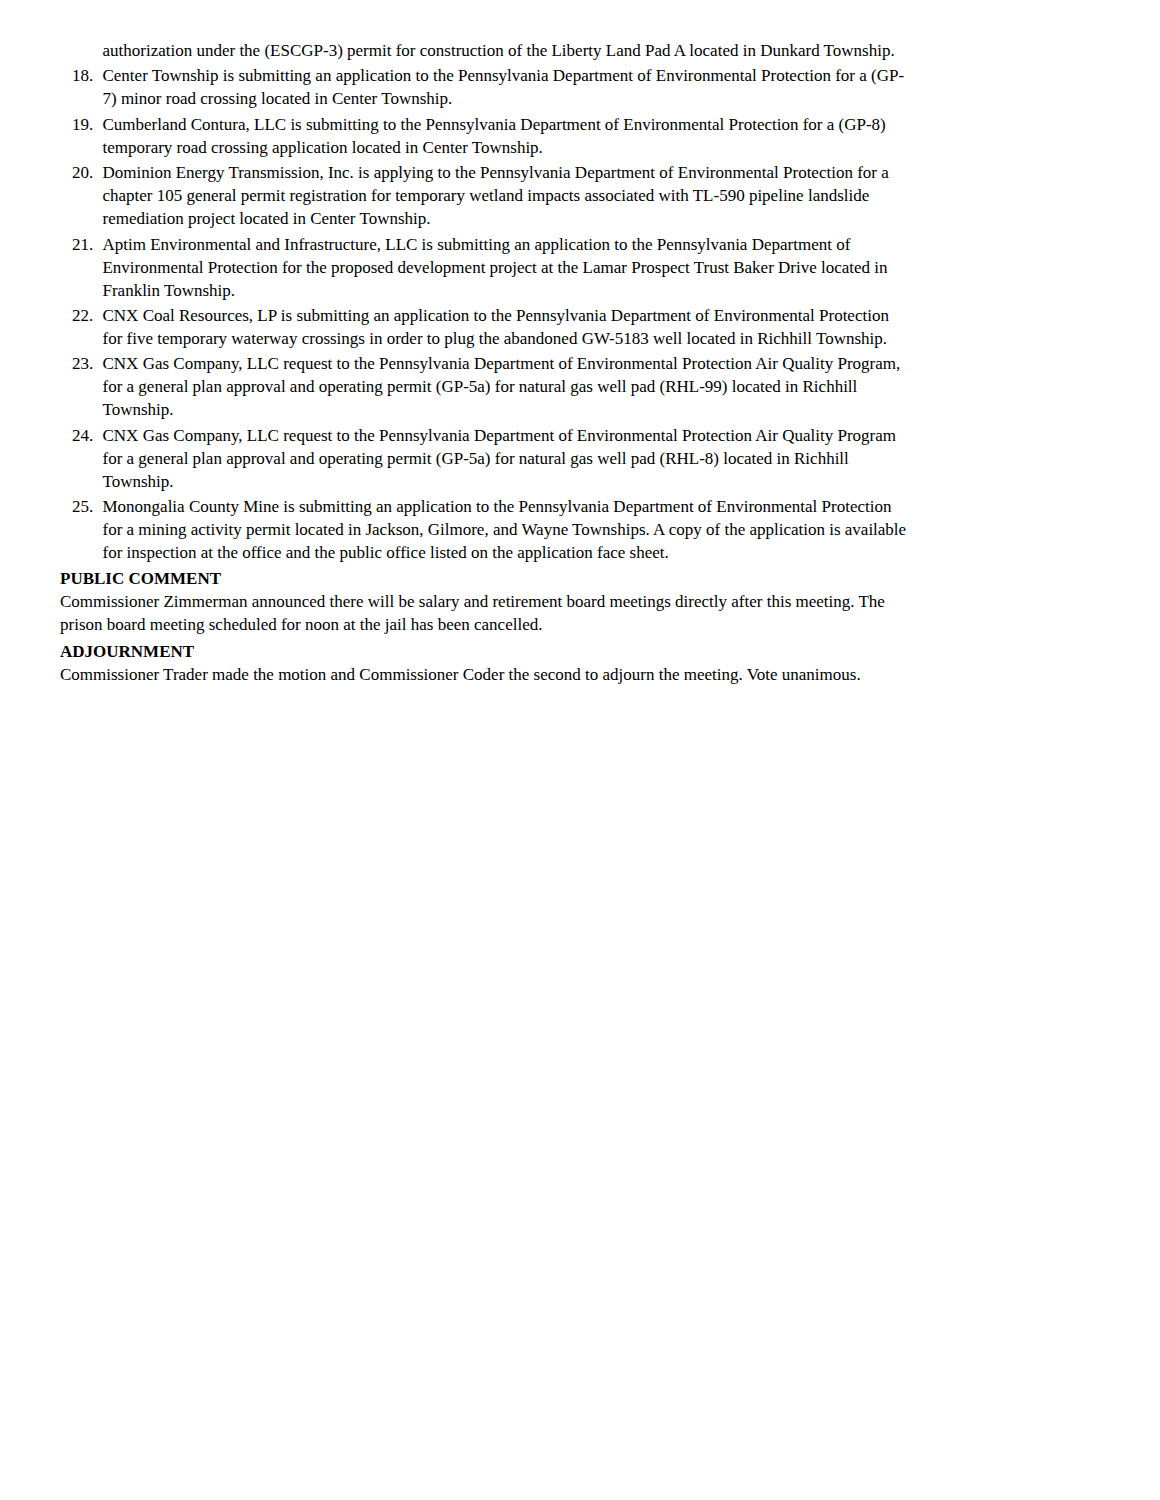authorization under the (ESCGP-3) permit for construction of the Liberty Land Pad A located in Dunkard Township.
Center Township is submitting an application to the Pennsylvania Department of Environmental Protection for a (GP-7) minor road crossing located in Center Township.
Cumberland Contura, LLC is submitting to the Pennsylvania Department of Environmental Protection for a (GP-8) temporary road crossing application located in Center Township.
Dominion Energy Transmission, Inc. is applying to the Pennsylvania Department of Environmental Protection for a chapter 105 general permit registration for temporary wetland impacts associated with TL-590 pipeline landslide remediation project located in Center Township.
Aptim Environmental and Infrastructure, LLC is submitting an application to the Pennsylvania Department of Environmental Protection for the proposed development project at the Lamar Prospect Trust Baker Drive located in Franklin Township.
CNX Coal Resources, LP is submitting an application to the Pennsylvania Department of Environmental Protection for five temporary waterway crossings in order to plug the abandoned GW-5183 well located in Richhill Township.
CNX Gas Company, LLC request to the Pennsylvania Department of Environmental Protection Air Quality Program, for a general plan approval and operating permit (GP-5a) for natural gas well pad (RHL-99) located in Richhill Township.
CNX Gas Company, LLC request to the Pennsylvania Department of Environmental Protection Air Quality Program for a general plan approval and operating permit (GP-5a) for natural gas well pad (RHL-8) located in Richhill Township.
Monongalia County Mine is submitting an application to the Pennsylvania Department of Environmental Protection for a mining activity permit located in Jackson, Gilmore, and Wayne Townships. A copy of the application is available for inspection at the office and the public office listed on the application face sheet.
Public Comment
Commissioner Zimmerman announced there will be salary and retirement board meetings directly after this meeting. The prison board meeting scheduled for noon at the jail has been cancelled.
Adjournment
Commissioner Trader made the motion and Commissioner Coder the second to adjourn the meeting. Vote unanimous.